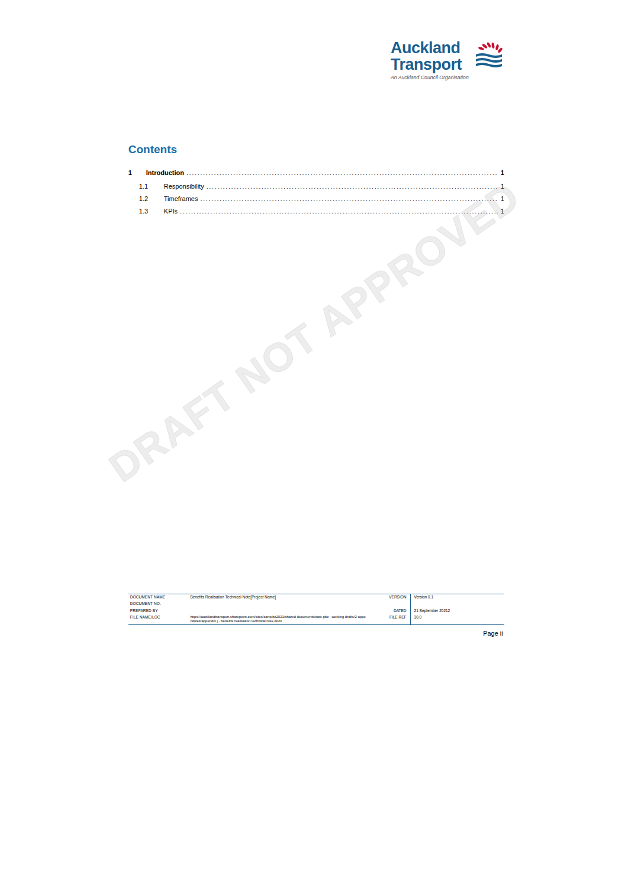DRAFT NOT APPROVED
Auckland
Transport
An Auckland Council Organisation
Contents
1 Introduction ........................................................................................................................... 1
1.1 Responsibility ....................................................................................................................... 1
1.2 Timeframes ......................................................................................................................... 1
1.3 KPIs ..................................................................................................................................... 1
| DOCUMENT NAME | Benefits Realisation Technical Note[Project Name] | VERSION | Version 0.1 |
| DOCUMENT No. | | | |
| PREPARED BY | | DATED | 21 September 20212 |
| FILE NAME/LOC | https://aucklandtransport.sharepoint.com/sites/campbc2021/shared documents/cam pbc - working drafts/2 appendices/appendix j - benefits realisation technical note.docx | FILE REF | 30.0 |
Page ii